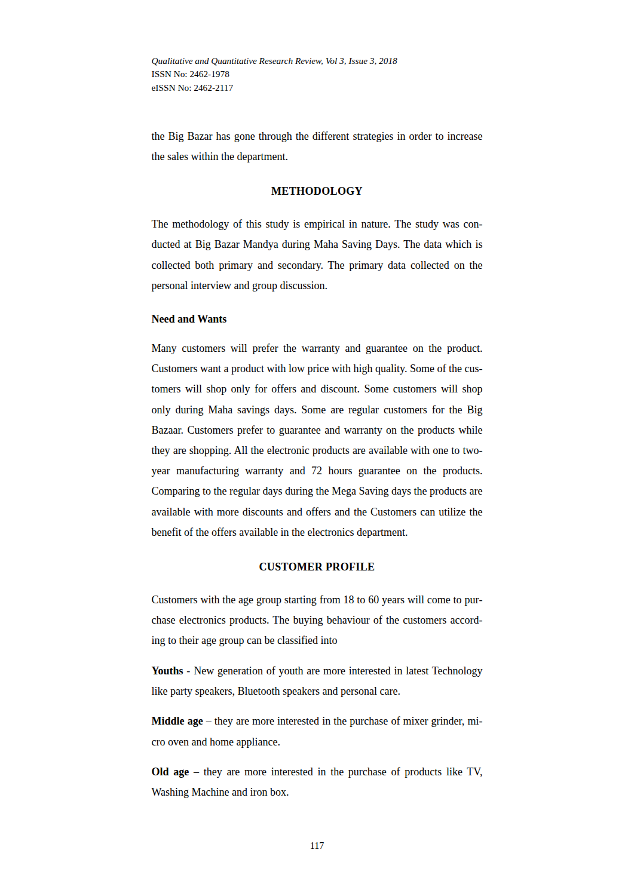Qualitative and Quantitative Research Review, Vol 3, Issue 3, 2018
ISSN No: 2462-1978
eISSN No: 2462-2117
the Big Bazar has gone through the different strategies in order to increase the sales within the department.
METHODOLOGY
The methodology of this study is empirical in nature. The study was conducted at Big Bazar Mandya during Maha Saving Days. The data which is collected both primary and secondary. The primary data collected on the personal interview and group discussion.
Need and Wants
Many customers will prefer the warranty and guarantee on the product. Customers want a product with low price with high quality. Some of the customers will shop only for offers and discount. Some customers will shop only during Maha savings days. Some are regular customers for the Big Bazaar. Customers prefer to guarantee and warranty on the products while they are shopping. All the electronic products are available with one to two-year manufacturing warranty and 72 hours guarantee on the products. Comparing to the regular days during the Mega Saving days the products are available with more discounts and offers and the Customers can utilize the benefit of the offers available in the electronics department.
CUSTOMER PROFILE
Customers with the age group starting from 18 to 60 years will come to purchase electronics products. The buying behaviour of the customers according to their age group can be classified into
Youths - New generation of youth are more interested in latest Technology like party speakers, Bluetooth speakers and personal care.
Middle age – they are more interested in the purchase of mixer grinder, micro oven and home appliance.
Old age – they are more interested in the purchase of products like TV, Washing Machine and iron box.
117